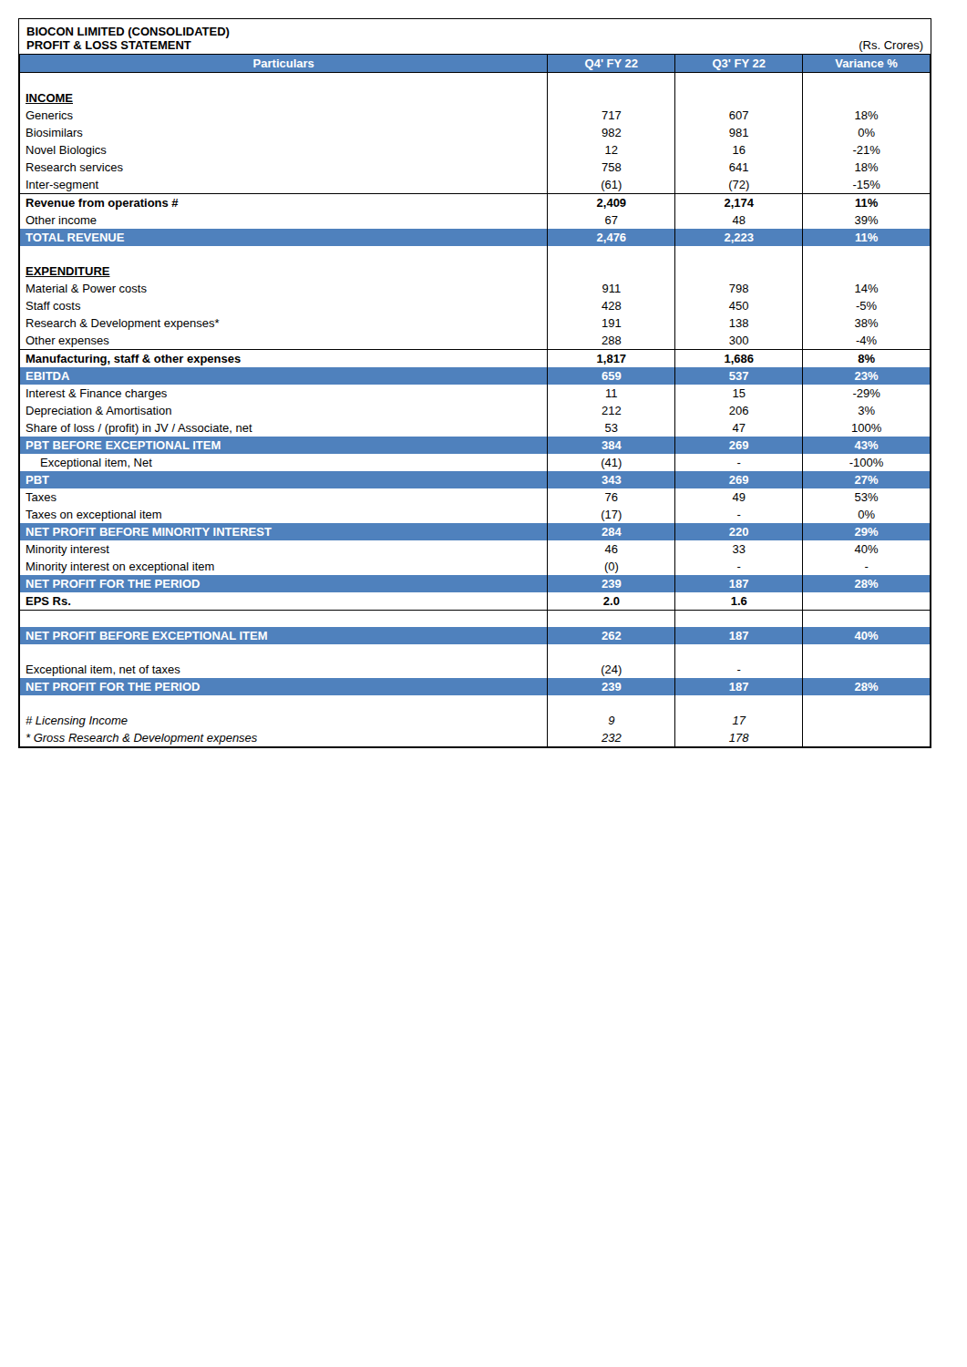BIOCON LIMITED (CONSOLIDATED)
PROFIT & LOSS STATEMENT(Rs. Crores)
| Particulars | Q4' FY 22 | Q3' FY 22 | Variance % |
| --- | --- | --- | --- |
| INCOME | | | |
| Generics | 717 | 607 | 18% |
| Biosimilars | 982 | 981 | 0% |
| Novel Biologics | 12 | 16 | -21% |
| Research services | 758 | 641 | 18% |
| Inter-segment | (61) | (72) | -15% |
| Revenue from operations # | 2,409 | 2,174 | 11% |
| Other income | 67 | 48 | 39% |
| TOTAL REVENUE | 2,476 | 2,223 | 11% |
| EXPENDITURE | | | |
| Material & Power costs | 911 | 798 | 14% |
| Staff costs | 428 | 450 | -5% |
| Research & Development expenses* | 191 | 138 | 38% |
| Other expenses | 288 | 300 | -4% |
| Manufacturing, staff & other expenses | 1,817 | 1,686 | 8% |
| EBITDA | 659 | 537 | 23% |
| Interest & Finance charges | 11 | 15 | -29% |
| Depreciation & Amortisation | 212 | 206 | 3% |
| Share of loss / (profit) in JV / Associate, net | 53 | 47 | 100% |
| PBT BEFORE EXCEPTIONAL ITEM | 384 | 269 | 43% |
| Exceptional item, Net | (41) | - | -100% |
| PBT | 343 | 269 | 27% |
| Taxes | 76 | 49 | 53% |
| Taxes on exceptional item | (17) | - | 0% |
| NET PROFIT BEFORE MINORITY INTEREST | 284 | 220 | 29% |
| Minority interest | 46 | 33 | 40% |
| Minority interest on exceptional item | (0) | - | - |
| NET PROFIT FOR THE PERIOD | 239 | 187 | 28% |
| EPS Rs. | 2.0 | 1.6 | |
| NET PROFIT BEFORE EXCEPTIONAL ITEM | 262 | 187 | 40% |
| Exceptional item, net of taxes | (24) | - | |
| NET PROFIT FOR THE PERIOD | 239 | 187 | 28% |
| # Licensing Income | 9 | 17 | |
| * Gross Research & Development expenses | 232 | 178 | |